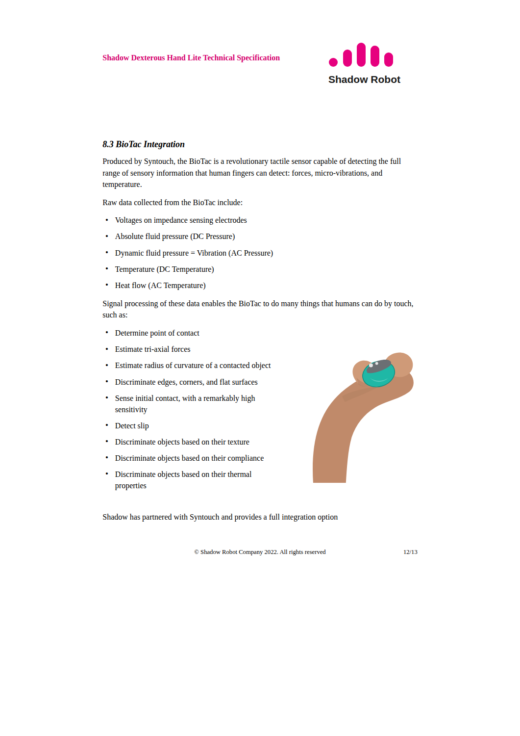Shadow Dexterous Hand Lite Technical Specification
Shadow Robot
8.3 BioTac Integration
Produced by Syntouch, the BioTac is a revolutionary tactile sensor capable of detecting the full range of sensory information that human fingers can detect: forces, micro-vibrations, and temperature.
Raw data collected from the BioTac include:
Voltages on impedance sensing electrodes
Absolute fluid pressure (DC Pressure)
Dynamic fluid pressure = Vibration (AC Pressure)
Temperature (DC Temperature)
Heat flow (AC Temperature)
Signal processing of these data enables the BioTac to do many things that humans can do by touch, such as:
Hand holding a BioTac sensor
Determine point of contact
Estimate tri-axial forces
Estimate radius of curvature of a contacted object
Discriminate edges, corners, and flat surfaces
Sense initial contact, with a remarkably high sensitivity
Detect slip
Discriminate objects based on their texture
Discriminate objects based on their compliance
Discriminate objects based on their thermal properties
Shadow has partnered with Syntouch and provides a full integration option
© Shadow Robot Company 2022. All rights reserved
12/13